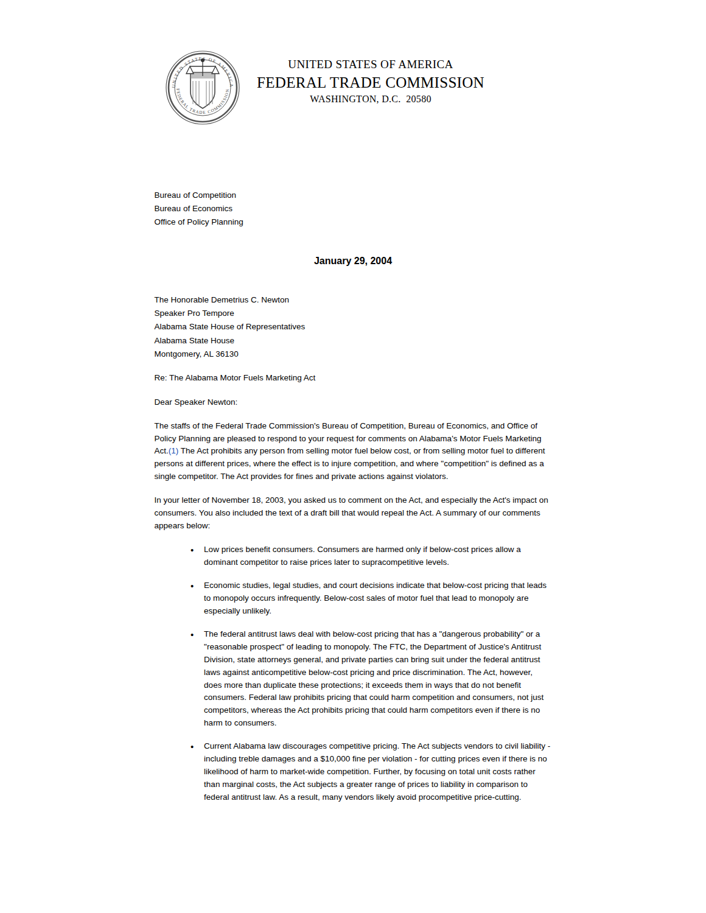UNITED STATES OF AMERICA FEDERAL TRADE COMMISSION
UNITED STATES OF AMERICA
FEDERAL TRADE COMMISSION
WASHINGTON, D.C. 20580
Bureau of Competition
Bureau of Economics
Office of Policy Planning
January 29, 2004
The Honorable Demetrius C. Newton
Speaker Pro Tempore
Alabama State House of Representatives
Alabama State House
Montgomery, AL 36130
Re: The Alabama Motor Fuels Marketing Act
Dear Speaker Newton:
The staffs of the Federal Trade Commission's Bureau of Competition, Bureau of Economics, and Office of Policy Planning are pleased to respond to your request for comments on Alabama's Motor Fuels Marketing Act.(1) The Act prohibits any person from selling motor fuel below cost, or from selling motor fuel to different persons at different prices, where the effect is to injure competition, and where "competition" is defined as a single competitor. The Act provides for fines and private actions against violators.
In your letter of November 18, 2003, you asked us to comment on the Act, and especially the Act's impact on consumers. You also included the text of a draft bill that would repeal the Act. A summary of our comments appears below:
Low prices benefit consumers. Consumers are harmed only if below-cost prices allow a dominant competitor to raise prices later to supracompetitive levels.
Economic studies, legal studies, and court decisions indicate that below-cost pricing that leads to monopoly occurs infrequently. Below-cost sales of motor fuel that lead to monopoly are especially unlikely.
The federal antitrust laws deal with below-cost pricing that has a "dangerous probability" or a "reasonable prospect" of leading to monopoly. The FTC, the Department of Justice's Antitrust Division, state attorneys general, and private parties can bring suit under the federal antitrust laws against anticompetitive below-cost pricing and price discrimination. The Act, however, does more than duplicate these protections; it exceeds them in ways that do not benefit consumers. Federal law prohibits pricing that could harm competition and consumers, not just competitors, whereas the Act prohibits pricing that could harm competitors even if there is no harm to consumers.
Current Alabama law discourages competitive pricing. The Act subjects vendors to civil liability - including treble damages and a $10,000 fine per violation - for cutting prices even if there is no likelihood of harm to market-wide competition. Further, by focusing on total unit costs rather than marginal costs, the Act subjects a greater range of prices to liability in comparison to federal antitrust law. As a result, many vendors likely avoid procompetitive price-cutting.